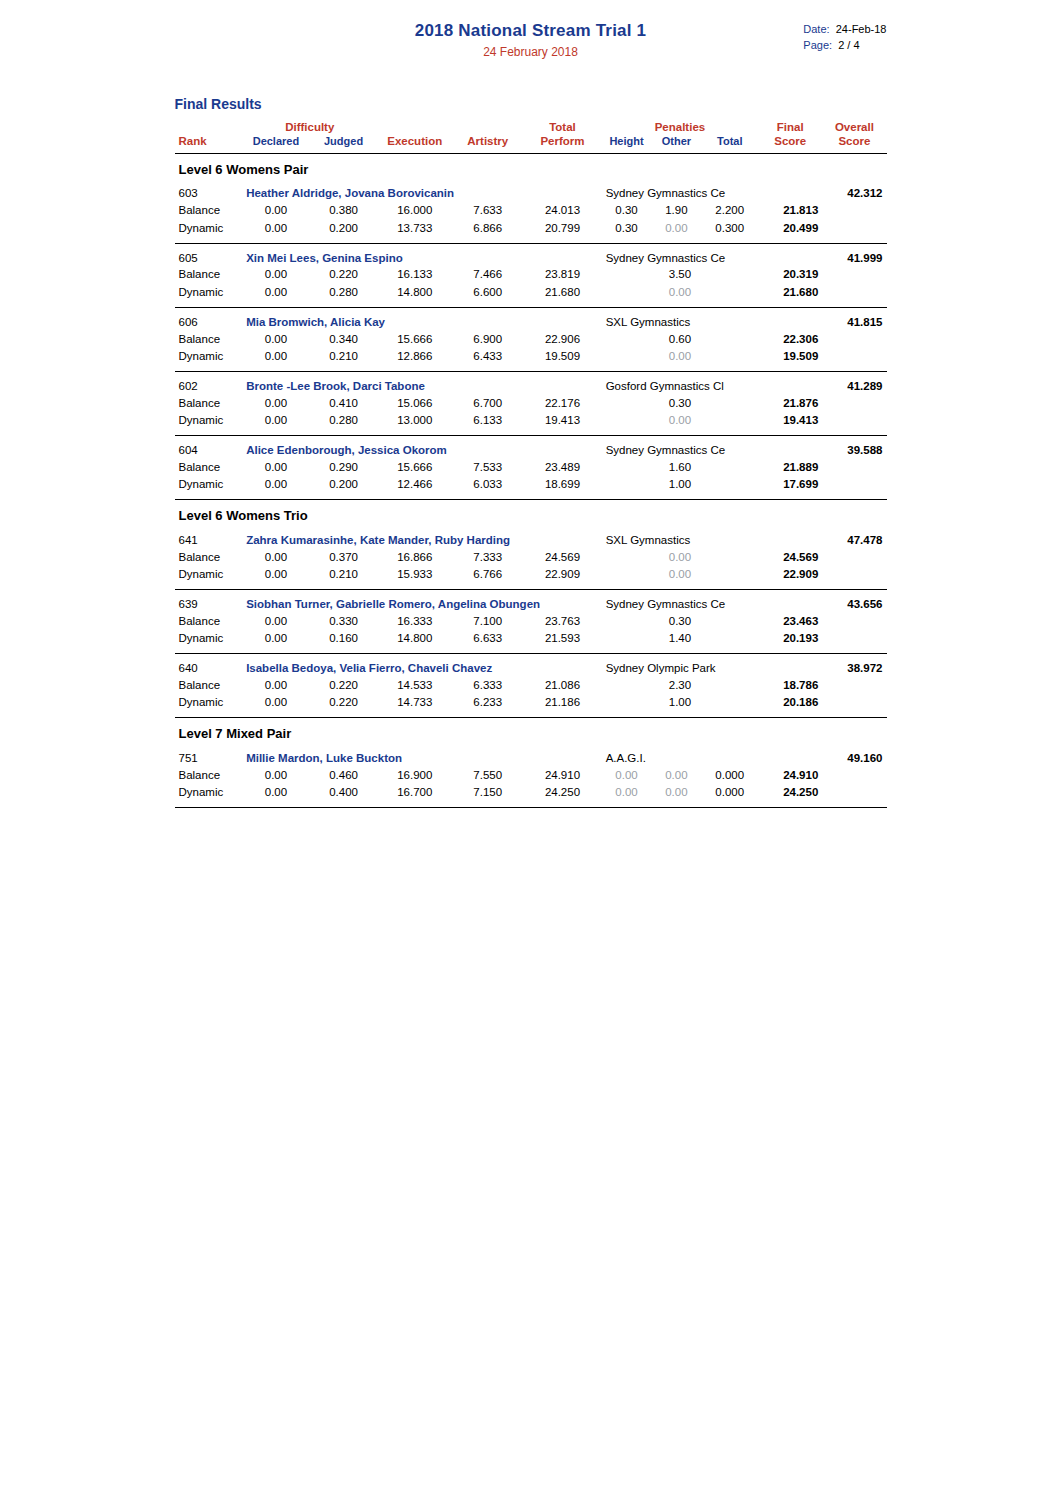Date: 24-Feb-18
Page: 2 / 4
2018 National Stream Trial 1
24 February 2018
Final Results
| Rank | Difficulty | Execution | Artistry | Total Perform | Penalties | Final Score | Overall Score |
| --- | --- | --- | --- | --- | --- | --- | --- |
| Declared | Judged | Height | Other | Total |
| Level 6 Womens Pair |
| 603 | Heather Aldridge, Jovana Borovicanin | | Sydney Gymnastics Ce | | 42.312 |
| Balance | 0.00 | 0.380 | 16.000 | 7.633 | 24.013 | 0.30 | 1.90 | 2.200 | 21.813 | |
| Dynamic | 0.00 | 0.200 | 13.733 | 6.866 | 20.799 | 0.30 | 0.00 | 0.300 | 20.499 | |
| 605 | Xin Mei Lees, Genina Espino | | Sydney Gymnastics Ce | | 41.999 |
| Balance | 0.00 | 0.220 | 16.133 | 7.466 | 23.819 | 3.50 | 20.319 | |
| Dynamic | 0.00 | 0.280 | 14.800 | 6.600 | 21.680 | 0.00 | 21.680 | |
| 606 | Mia Bromwich, Alicia Kay | | SXL Gymnastics | | 41.815 |
| Balance | 0.00 | 0.340 | 15.666 | 6.900 | 22.906 | 0.60 | 22.306 | |
| Dynamic | 0.00 | 0.210 | 12.866 | 6.433 | 19.509 | 0.00 | 19.509 | |
| 602 | Bronte -Lee Brook, Darci Tabone | | Gosford Gymnastics Cl | | 41.289 |
| Balance | 0.00 | 0.410 | 15.066 | 6.700 | 22.176 | 0.30 | 21.876 | |
| Dynamic | 0.00 | 0.280 | 13.000 | 6.133 | 19.413 | 0.00 | 19.413 | |
| 604 | Alice Edenborough, Jessica Okorom | | Sydney Gymnastics Ce | | 39.588 |
| Balance | 0.00 | 0.290 | 15.666 | 7.533 | 23.489 | 1.60 | 21.889 | |
| Dynamic | 0.00 | 0.200 | 12.466 | 6.033 | 18.699 | 1.00 | 17.699 | |
| Level 6 Womens Trio |
| 641 | Zahra Kumarasinhe, Kate Mander, Ruby Harding | | SXL Gymnastics | | 47.478 |
| Balance | 0.00 | 0.370 | 16.866 | 7.333 | 24.569 | 0.00 | 24.569 | |
| Dynamic | 0.00 | 0.210 | 15.933 | 6.766 | 22.909 | 0.00 | 22.909 | |
| 639 | Siobhan Turner, Gabrielle Romero, Angelina Obungen | | Sydney Gymnastics Ce | | 43.656 |
| Balance | 0.00 | 0.330 | 16.333 | 7.100 | 23.763 | 0.30 | 23.463 | |
| Dynamic | 0.00 | 0.160 | 14.800 | 6.633 | 21.593 | 1.40 | 20.193 | |
| 640 | Isabella Bedoya, Velia Fierro, Chaveli Chavez | | Sydney Olympic Park | | 38.972 |
| Balance | 0.00 | 0.220 | 14.533 | 6.333 | 21.086 | 2.30 | 18.786 | |
| Dynamic | 0.00 | 0.220 | 14.733 | 6.233 | 21.186 | 1.00 | 20.186 | |
| Level 7 Mixed Pair |
| 751 | Millie Mardon, Luke Buckton | | A.A.G.I. | | 49.160 |
| Balance | 0.00 | 0.460 | 16.900 | 7.550 | 24.910 | 0.00 | 0.00 | 0.000 | 24.910 | |
| Dynamic | 0.00 | 0.400 | 16.700 | 7.150 | 24.250 | 0.00 | 0.00 | 0.000 | 24.250 | |